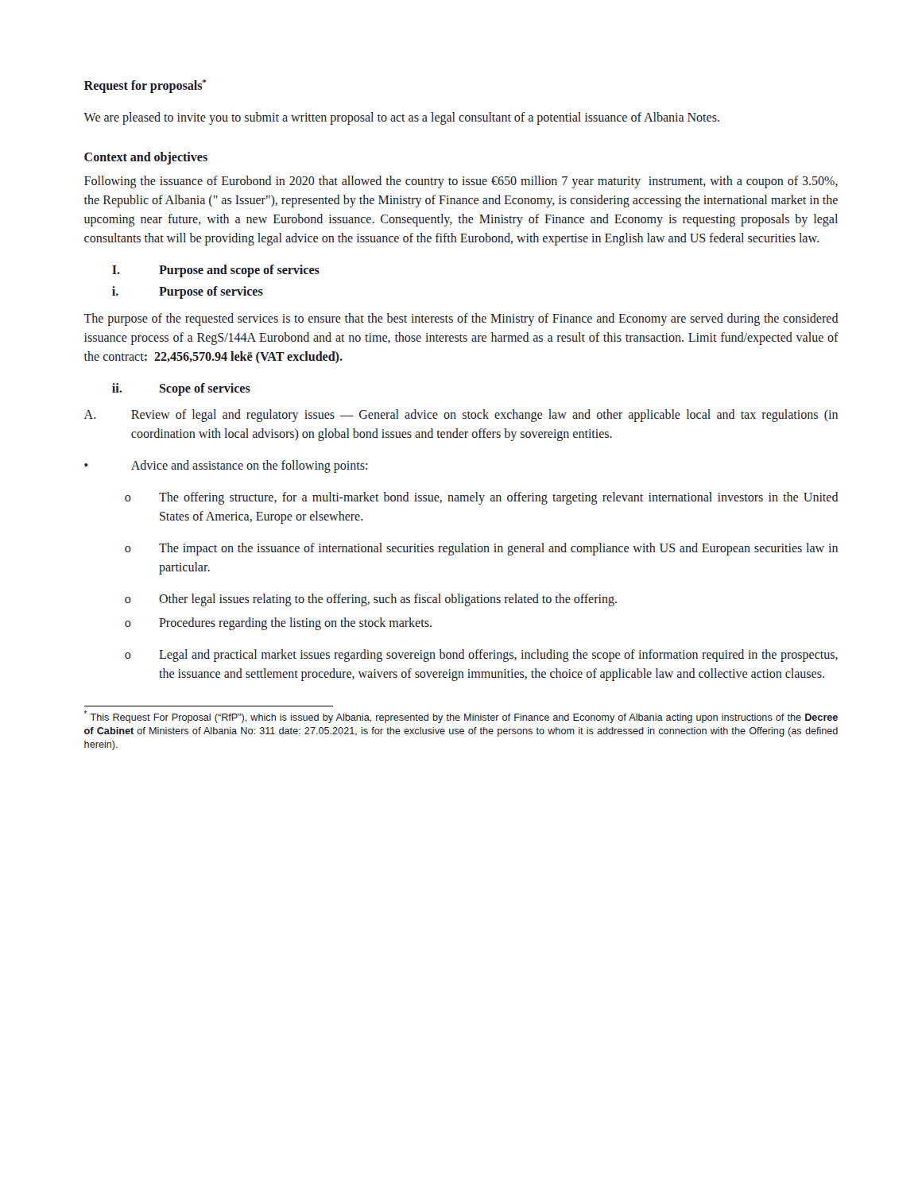Request for proposals*
We are pleased to invite you to submit a written proposal to act as a legal consultant of a potential issuance of Albania Notes.
Context and objectives
Following the issuance of Eurobond in 2020 that allowed the country to issue €650 million 7 year maturity instrument, with a coupon of 3.50%, the Republic of Albania (" as Issuer"), represented by the Ministry of Finance and Economy, is considering accessing the international market in the upcoming near future, with a new Eurobond issuance. Consequently, the Ministry of Finance and Economy is requesting proposals by legal consultants that will be providing legal advice on the issuance of the fifth Eurobond, with expertise in English law and US federal securities law.
I. Purpose and scope of services
i. Purpose of services
The purpose of the requested services is to ensure that the best interests of the Ministry of Finance and Economy are served during the considered issuance process of a RegS/144A Eurobond and at no time, those interests are harmed as a result of this transaction. Limit fund/expected value of the contract: 22,456,570.94 lekë (VAT excluded).
ii. Scope of services
A. Review of legal and regulatory issues — General advice on stock exchange law and other applicable local and tax regulations (in coordination with local advisors) on global bond issues and tender offers by sovereign entities.
• Advice and assistance on the following points:
o The offering structure, for a multi-market bond issue, namely an offering targeting relevant international investors in the United States of America, Europe or elsewhere.
o The impact on the issuance of international securities regulation in general and compliance with US and European securities law in particular.
o Other legal issues relating to the offering, such as fiscal obligations related to the offering.
o Procedures regarding the listing on the stock markets.
o Legal and practical market issues regarding sovereign bond offerings, including the scope of information required in the prospectus, the issuance and settlement procedure, waivers of sovereign immunities, the choice of applicable law and collective action clauses.
* This Request For Proposal (“RfP”), which is issued by Albania, represented by the Minister of Finance and Economy of Albania acting upon instructions of the Decree of Cabinet of Ministers of Albania No: 311 date: 27.05.2021, is for the exclusive use of the persons to whom it is addressed in connection with the Offering (as defined herein).